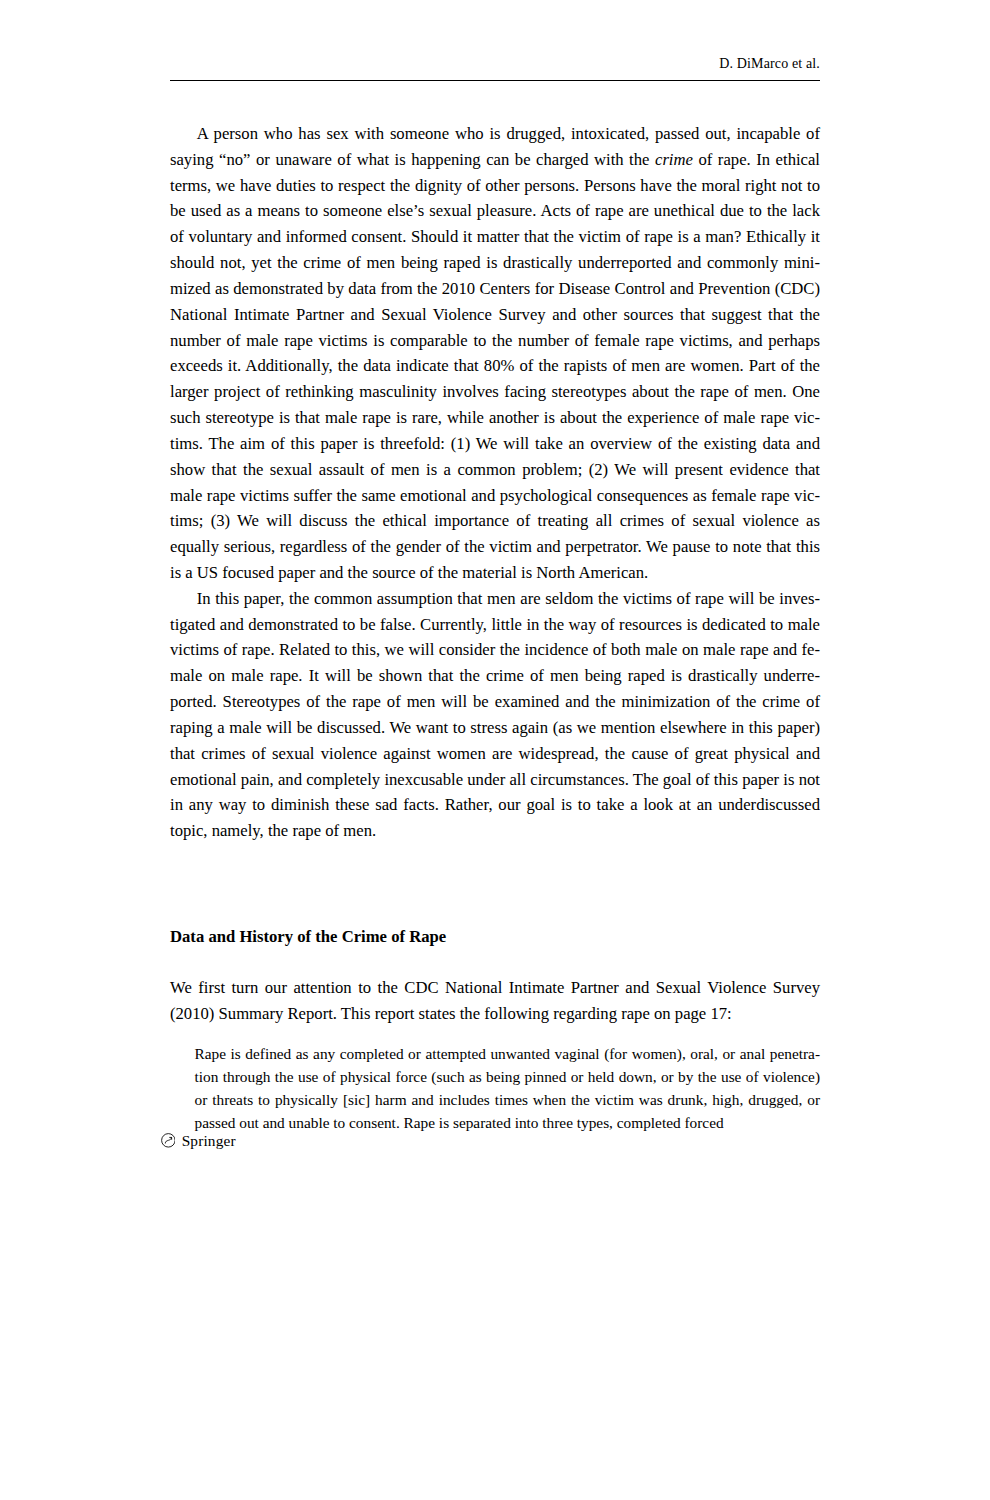D. DiMarco et al.
A person who has sex with someone who is drugged, intoxicated, passed out, incapable of saying “no” or unaware of what is happening can be charged with the crime of rape. In ethical terms, we have duties to respect the dignity of other persons. Persons have the moral right not to be used as a means to someone else’s sexual pleasure. Acts of rape are unethical due to the lack of voluntary and informed consent. Should it matter that the victim of rape is a man? Ethically it should not, yet the crime of men being raped is drastically underreported and commonly minimized as demonstrated by data from the 2010 Centers for Disease Control and Prevention (CDC) National Intimate Partner and Sexual Violence Survey and other sources that suggest that the number of male rape victims is comparable to the number of female rape victims, and perhaps exceeds it. Additionally, the data indicate that 80% of the rapists of men are women. Part of the larger project of rethinking masculinity involves facing stereotypes about the rape of men. One such stereotype is that male rape is rare, while another is about the experience of male rape victims. The aim of this paper is threefold: (1) We will take an overview of the existing data and show that the sexual assault of men is a common problem; (2) We will present evidence that male rape victims suffer the same emotional and psychological consequences as female rape victims; (3) We will discuss the ethical importance of treating all crimes of sexual violence as equally serious, regardless of the gender of the victim and perpetrator. We pause to note that this is a US focused paper and the source of the material is North American.
In this paper, the common assumption that men are seldom the victims of rape will be investigated and demonstrated to be false. Currently, little in the way of resources is dedicated to male victims of rape. Related to this, we will consider the incidence of both male on male rape and female on male rape. It will be shown that the crime of men being raped is drastically underreported. Stereotypes of the rape of men will be examined and the minimization of the crime of raping a male will be discussed. We want to stress again (as we mention elsewhere in this paper) that crimes of sexual violence against women are widespread, the cause of great physical and emotional pain, and completely inexcusable under all circumstances. The goal of this paper is not in any way to diminish these sad facts. Rather, our goal is to take a look at an underdiscussed topic, namely, the rape of men.
Data and History of the Crime of Rape
We first turn our attention to the CDC National Intimate Partner and Sexual Violence Survey (2010) Summary Report. This report states the following regarding rape on page 17:
Rape is defined as any completed or attempted unwanted vaginal (for women), oral, or anal penetration through the use of physical force (such as being pinned or held down, or by the use of violence) or threats to physically [sic] harm and includes times when the victim was drunk, high, drugged, or passed out and unable to consent. Rape is separated into three types, completed forced
Springer